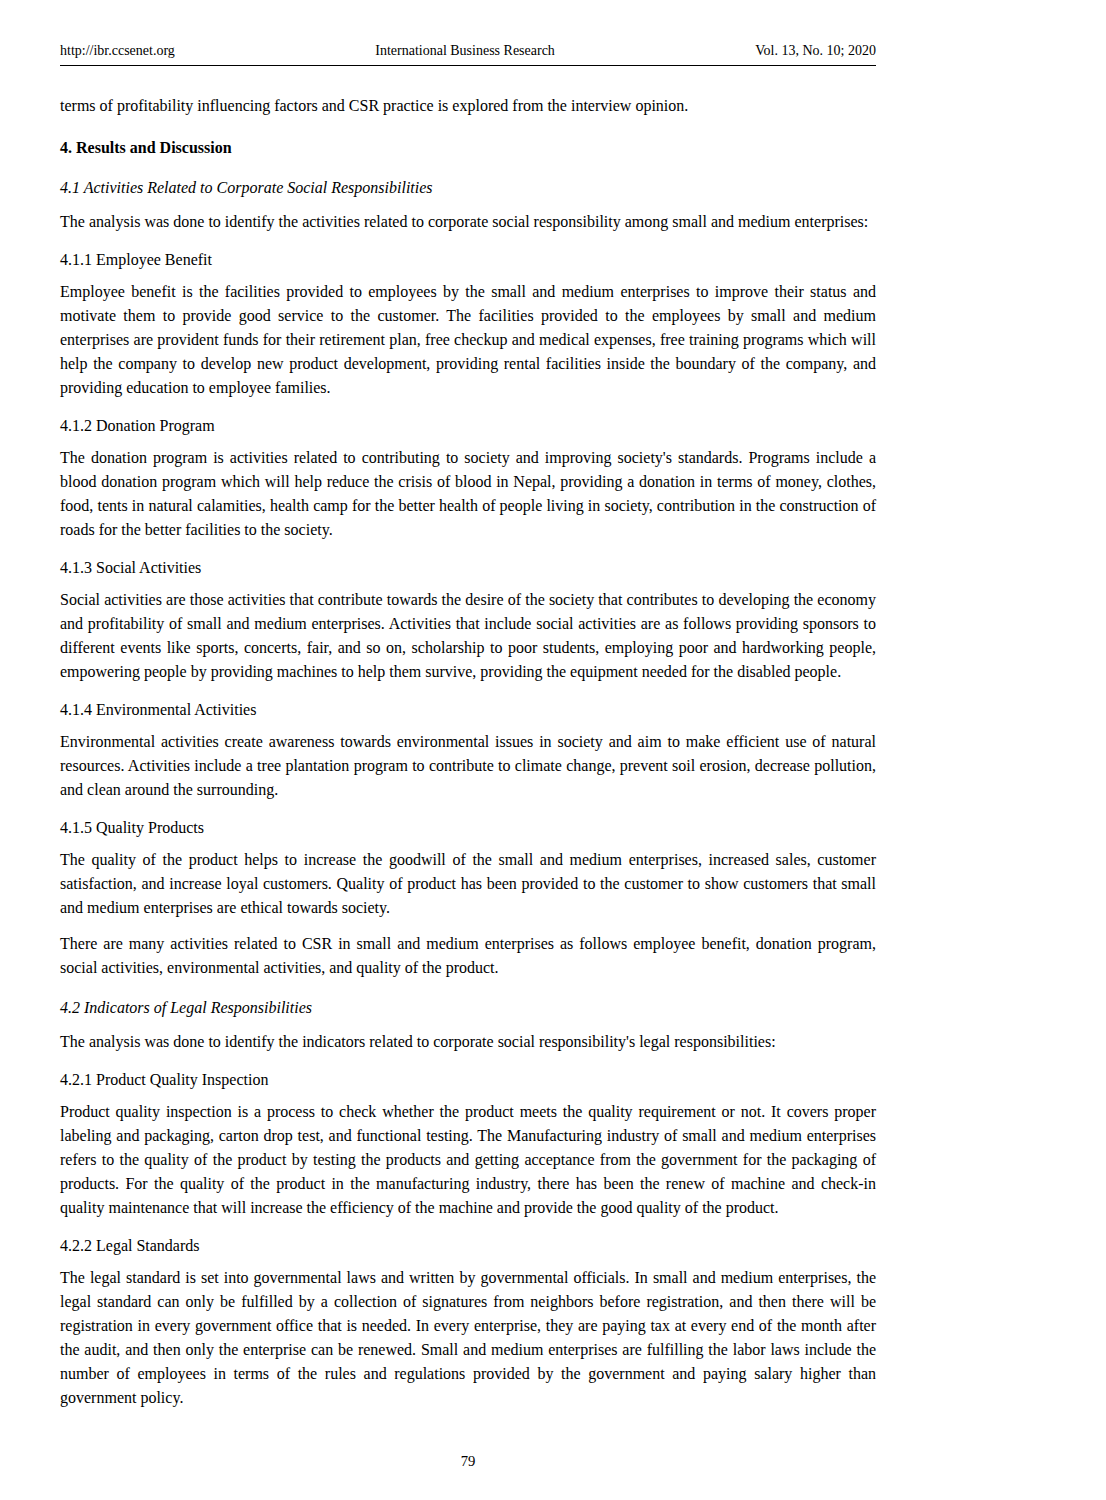http://ibr.ccsenet.org International Business Research Vol. 13, No. 10; 2020
terms of profitability influencing factors and CSR practice is explored from the interview opinion.
4. Results and Discussion
4.1 Activities Related to Corporate Social Responsibilities
The analysis was done to identify the activities related to corporate social responsibility among small and medium enterprises:
4.1.1 Employee Benefit
Employee benefit is the facilities provided to employees by the small and medium enterprises to improve their status and motivate them to provide good service to the customer. The facilities provided to the employees by small and medium enterprises are provident funds for their retirement plan, free checkup and medical expenses, free training programs which will help the company to develop new product development, providing rental facilities inside the boundary of the company, and providing education to employee families.
4.1.2 Donation Program
The donation program is activities related to contributing to society and improving society's standards. Programs include a blood donation program which will help reduce the crisis of blood in Nepal, providing a donation in terms of money, clothes, food, tents in natural calamities, health camp for the better health of people living in society, contribution in the construction of roads for the better facilities to the society.
4.1.3 Social Activities
Social activities are those activities that contribute towards the desire of the society that contributes to developing the economy and profitability of small and medium enterprises. Activities that include social activities are as follows providing sponsors to different events like sports, concerts, fair, and so on, scholarship to poor students, employing poor and hardworking people, empowering people by providing machines to help them survive, providing the equipment needed for the disabled people.
4.1.4 Environmental Activities
Environmental activities create awareness towards environmental issues in society and aim to make efficient use of natural resources. Activities include a tree plantation program to contribute to climate change, prevent soil erosion, decrease pollution, and clean around the surrounding.
4.1.5 Quality Products
The quality of the product helps to increase the goodwill of the small and medium enterprises, increased sales, customer satisfaction, and increase loyal customers. Quality of product has been provided to the customer to show customers that small and medium enterprises are ethical towards society.
There are many activities related to CSR in small and medium enterprises as follows employee benefit, donation program, social activities, environmental activities, and quality of the product.
4.2 Indicators of Legal Responsibilities
The analysis was done to identify the indicators related to corporate social responsibility's legal responsibilities:
4.2.1 Product Quality Inspection
Product quality inspection is a process to check whether the product meets the quality requirement or not. It covers proper labeling and packaging, carton drop test, and functional testing. The Manufacturing industry of small and medium enterprises refers to the quality of the product by testing the products and getting acceptance from the government for the packaging of products. For the quality of the product in the manufacturing industry, there has been the renew of machine and check-in quality maintenance that will increase the efficiency of the machine and provide the good quality of the product.
4.2.2 Legal Standards
The legal standard is set into governmental laws and written by governmental officials. In small and medium enterprises, the legal standard can only be fulfilled by a collection of signatures from neighbors before registration, and then there will be registration in every government office that is needed. In every enterprise, they are paying tax at every end of the month after the audit, and then only the enterprise can be renewed. Small and medium enterprises are fulfilling the labor laws include the number of employees in terms of the rules and regulations provided by the government and paying salary higher than government policy.
79